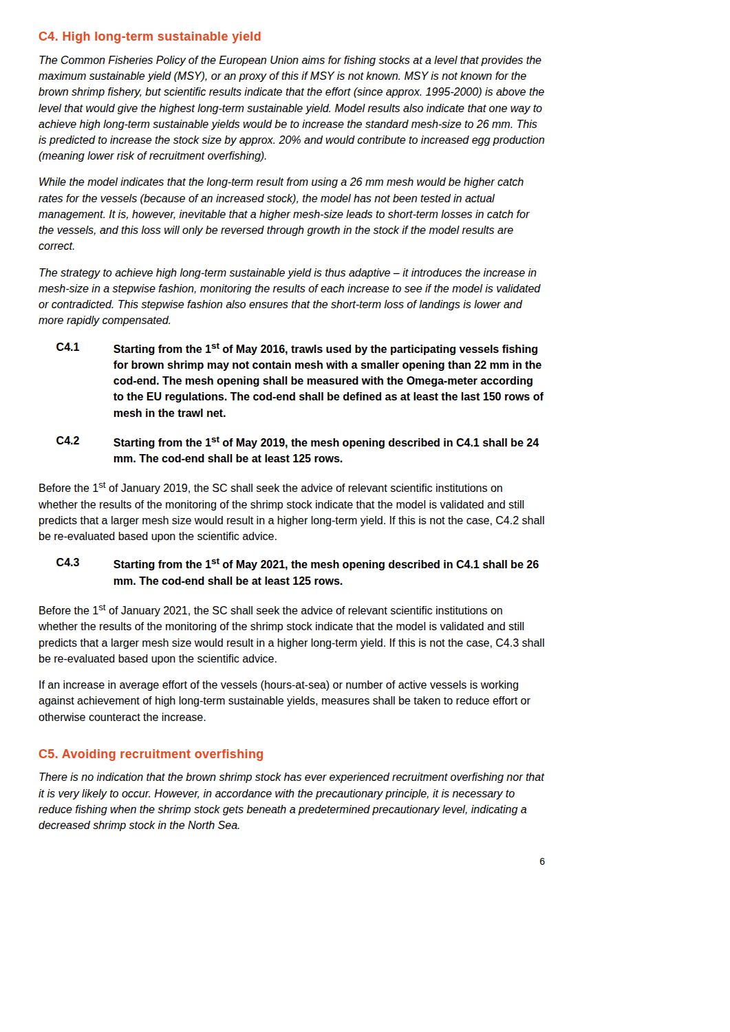C4. High long-term sustainable yield
The Common Fisheries Policy of the European Union aims for fishing stocks at a level that provides the maximum sustainable yield (MSY), or an proxy of this if MSY is not known. MSY is not known for the brown shrimp fishery, but scientific results indicate that the effort (since approx. 1995-2000) is above the level that would give the highest long-term sustainable yield. Model results also indicate that one way to achieve high long-term sustainable yields would be to increase the standard mesh-size to 26 mm. This is predicted to increase the stock size by approx. 20% and would contribute to increased egg production (meaning lower risk of recruitment overfishing).
While the model indicates that the long-term result from using a 26 mm mesh would be higher catch rates for the vessels (because of an increased stock), the model has not been tested in actual management. It is, however, inevitable that a higher mesh-size leads to short-term losses in catch for the vessels, and this loss will only be reversed through growth in the stock if the model results are correct.
The strategy to achieve high long-term sustainable yield is thus adaptive – it introduces the increase in mesh-size in a stepwise fashion, monitoring the results of each increase to see if the model is validated or contradicted. This stepwise fashion also ensures that the short-term loss of landings is lower and more rapidly compensated.
C4.1
Starting from the 1st of May 2016, trawls used by the participating vessels fishing for brown shrimp may not contain mesh with a smaller opening than 22 mm in the cod-end. The mesh opening shall be measured with the Omega-meter according to the EU regulations. The cod-end shall be defined as at least the last 150 rows of mesh in the trawl net.
C4.2
Starting from the 1st of May 2019, the mesh opening described in C4.1 shall be 24 mm. The cod-end shall be at least 125 rows.
Before the 1st of January 2019, the SC shall seek the advice of relevant scientific institutions on whether the results of the monitoring of the shrimp stock indicate that the model is validated and still predicts that a larger mesh size would result in a higher long-term yield. If this is not the case, C4.2 shall be re-evaluated based upon the scientific advice.
C4.3
Starting from the 1st of May 2021, the mesh opening described in C4.1 shall be 26 mm. The cod-end shall be at least 125 rows.
Before the 1st of January 2021, the SC shall seek the advice of relevant scientific institutions on whether the results of the monitoring of the shrimp stock indicate that the model is validated and still predicts that a larger mesh size would result in a higher long-term yield. If this is not the case, C4.3 shall be re-evaluated based upon the scientific advice.
If an increase in average effort of the vessels (hours-at-sea) or number of active vessels is working against achievement of high long-term sustainable yields, measures shall be taken to reduce effort or otherwise counteract the increase.
C5. Avoiding recruitment overfishing
There is no indication that the brown shrimp stock has ever experienced recruitment overfishing nor that it is very likely to occur. However, in accordance with the precautionary principle, it is necessary to reduce fishing when the shrimp stock gets beneath a predetermined precautionary level, indicating a decreased shrimp stock in the North Sea.
6